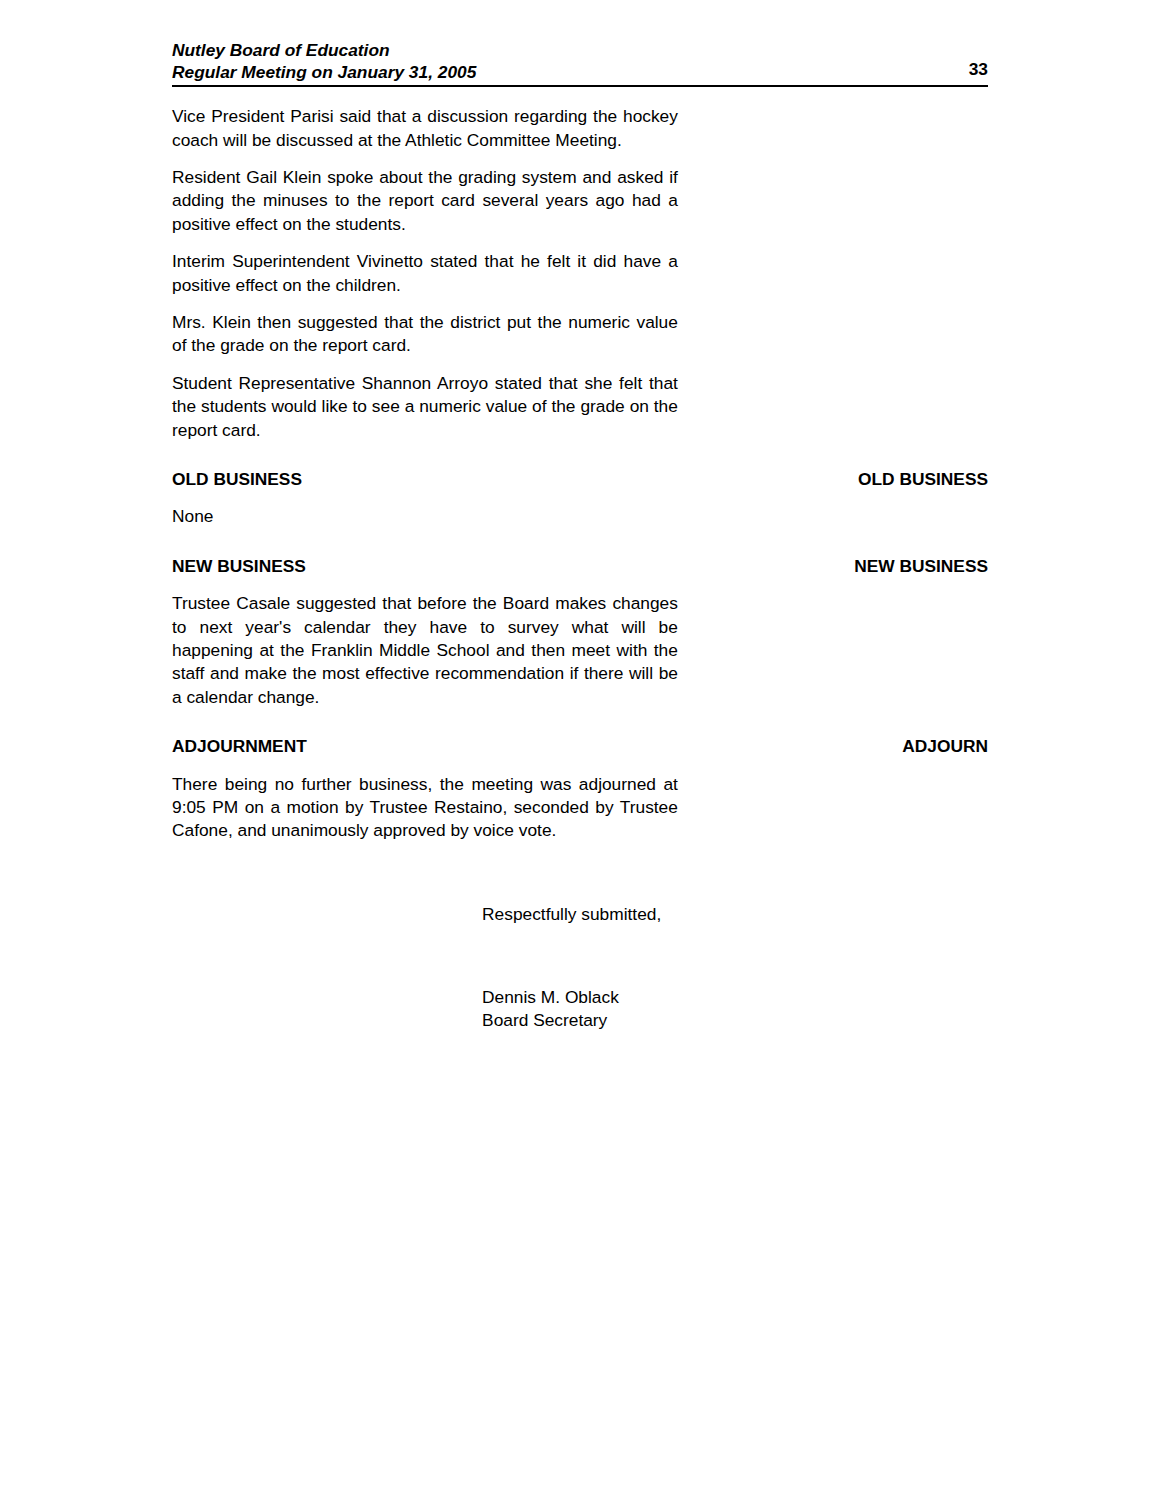Nutley Board of Education
Regular Meeting on January 31, 2005
33
Vice President Parisi said that a discussion regarding the hockey coach will be discussed at the Athletic Committee Meeting.
Resident Gail Klein spoke about the grading system and asked if adding the minuses to the report card several years ago had a positive effect on the students.
Interim Superintendent Vivinetto stated that he felt it did have a positive effect on the children.
Mrs. Klein then suggested that the district put the numeric value of the grade on the report card.
Student Representative Shannon Arroyo stated that she felt that the students would like to see a numeric value of the grade on the report card.
OLD BUSINESS
OLD BUSINESS
None
NEW BUSINESS
NEW BUSINESS
Trustee Casale suggested that before the Board makes changes to next year's calendar they have to survey what will be happening at the Franklin Middle School and then meet with the staff and make the most effective recommendation if there will be a calendar change.
ADJOURN
ADJOURNMENT
There being no further business, the meeting was adjourned at 9:05 PM on a motion by Trustee Restaino, seconded by Trustee Cafone, and unanimously approved by voice vote.
Respectfully submitted,
Dennis M. Oblack
Board Secretary